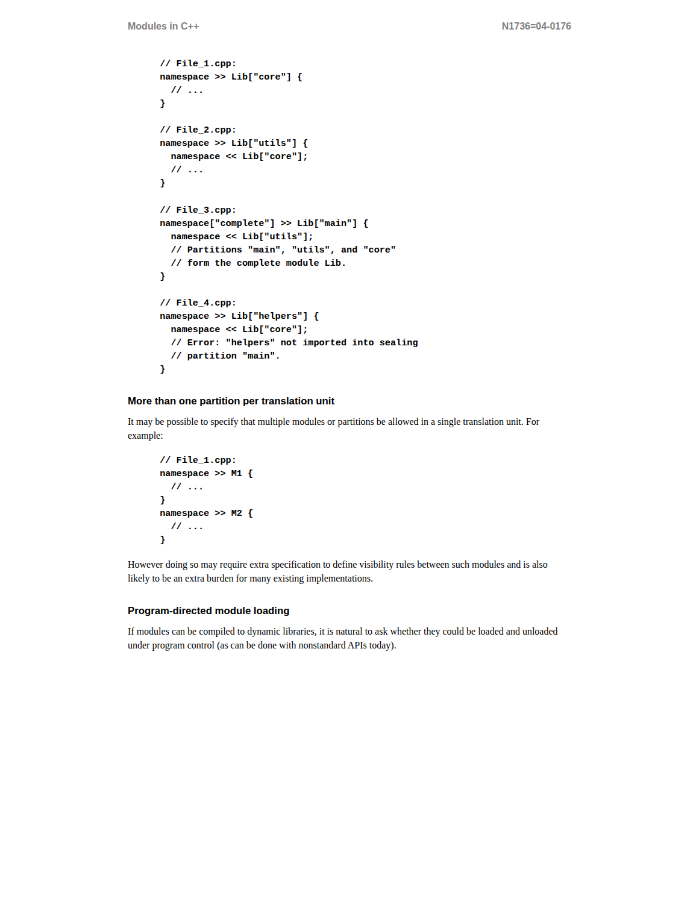Modules in C++ N1736=04-0176
// File_1.cpp:
namespace >> Lib["core"] {
  // ...
}

// File_2.cpp:
namespace >> Lib["utils"] {
  namespace << Lib["core"];
  // ...
}

// File_3.cpp:
namespace["complete"] >> Lib["main"] {
  namespace << Lib["utils"];
  // Partitions "main", "utils", and "core"
  // form the complete module Lib.
}

// File_4.cpp:
namespace >> Lib["helpers"] {
  namespace << Lib["core"];
  // Error: "helpers" not imported into sealing
  // partition "main".
}
More than one partition per translation unit
It may be possible to specify that multiple modules or partitions be allowed in a single translation unit. For example:
// File_1.cpp:
namespace >> M1 {
  // ...
}
namespace >> M2 {
  // ...
}
However doing so may require extra specification to define visibility rules between such modules and is also likely to be an extra burden for many existing implementations.
Program-directed module loading
If modules can be compiled to dynamic libraries, it is natural to ask whether they could be loaded and unloaded under program control (as can be done with nonstandard APIs today).